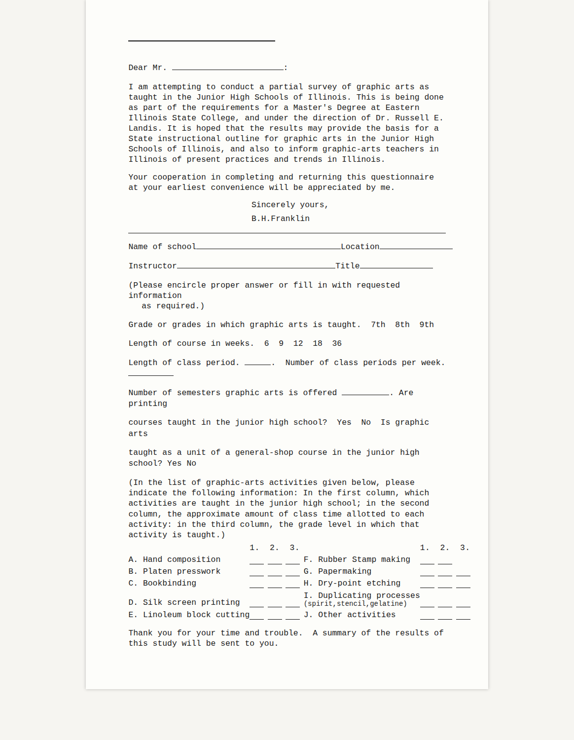Dear Mr. :
I am attempting to conduct a partial survey of graphic arts as taught in the Junior High Schools of Illinois. This is being done as part of the requirements for a Master's Degree at Eastern Illinois State College, and under the direction of Dr. Russell E. Landis. It is hoped that the results may provide the basis for a State instructional outline for graphic arts in the Junior High Schools of Illinois, and also to inform graphic-arts teachers in Illinois of present practices and trends in Illinois.
Your cooperation in completing and returning this questionnaire at your earliest convenience will be appreciated by me.
Sincerely yours,
B.H.Franklin
Name of school Location
Instructor Title
(Please encircle proper answer or fill in with requested information as required.)
Grade or grades in which graphic arts is taught. 7th 8th 9th
Length of course in weeks. 6 9 12 18 36
Length of class period. . Number of class periods per week.
Number of semesters graphic arts is offered . Are printing
courses taught in the junior high school? Yes No Is graphic arts
taught as a unit of a general-shop course in the junior high school? Yes No
(In the list of graphic-arts activities given below, please indicate the following information: In the first column, which activities are taught in the junior high school; in the second column, the approximate amount of class time allotted to each activity: in the third column, the grade level in which that activity is taught.)
| | 1. 2. 3. | | 1. 2. 3. |
| A. Hand composition | | F. Rubber Stamp making | |
| B. Platen presswork | | G. Papermaking | |
| C. Bookbinding | | H. Dry-point etching | |
| D. Silk screen printing | | I. Duplicating processes (spirit,stencil,gelatine) | |
| E. Linoleum block cutting | | J. Other activities | |
Thank you for your time and trouble. A summary of the results of this study will be sent to you.